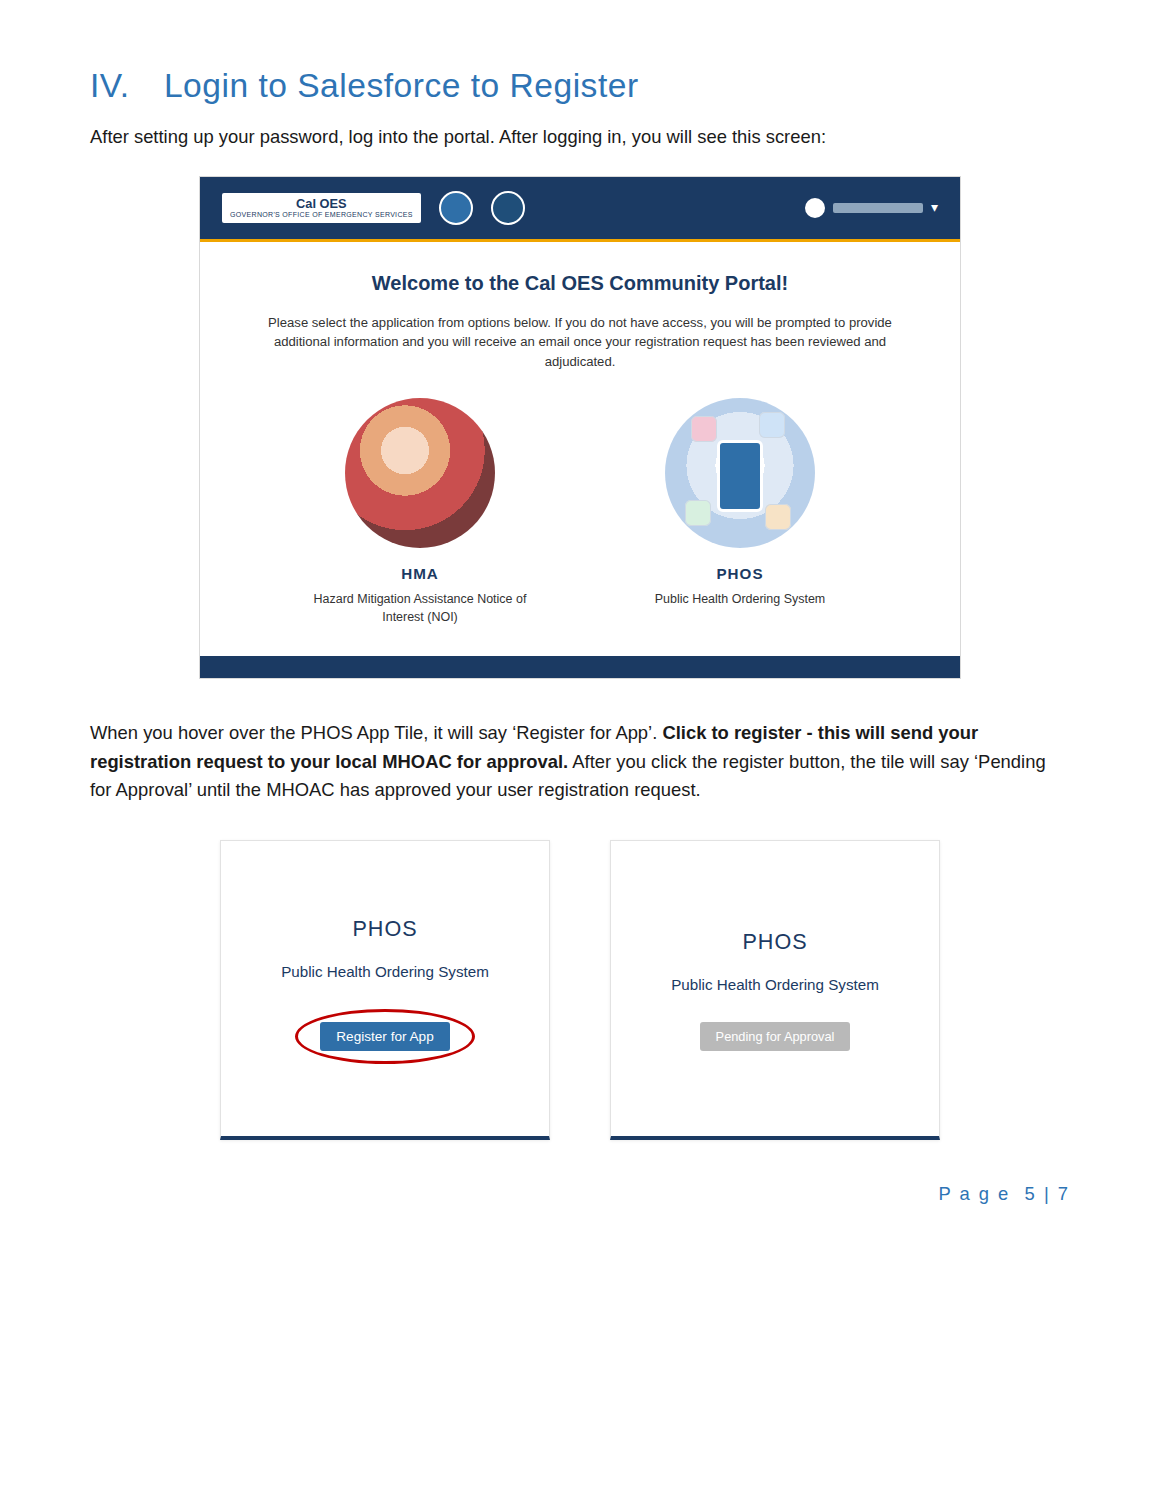IV. Login to Salesforce to Register
After setting up your password, log into the portal. After logging in, you will see this screen:
Cal OESGOVERNOR'S OFFICE OF EMERGENCY SERVICES
▾
Welcome to the Cal OES Community Portal!
Please select the application from options below. If you do not have access, you will be prompted to provide additional information and you will receive an email once your registration request has been reviewed and adjudicated.
HMA
Hazard Mitigation Assistance Notice of Interest (NOI)
PHOS
Public Health Ordering System
When you hover over the PHOS App Tile, it will say ‘Register for App’. Click to register - this will send your registration request to your local MHOAC for approval. After you click the register button, the tile will say ‘Pending for Approval’ until the MHOAC has approved your user registration request.
PHOS
Public Health Ordering System
Register for App
PHOS
Public Health Ordering System
Pending for Approval
P a g e 5 | 7